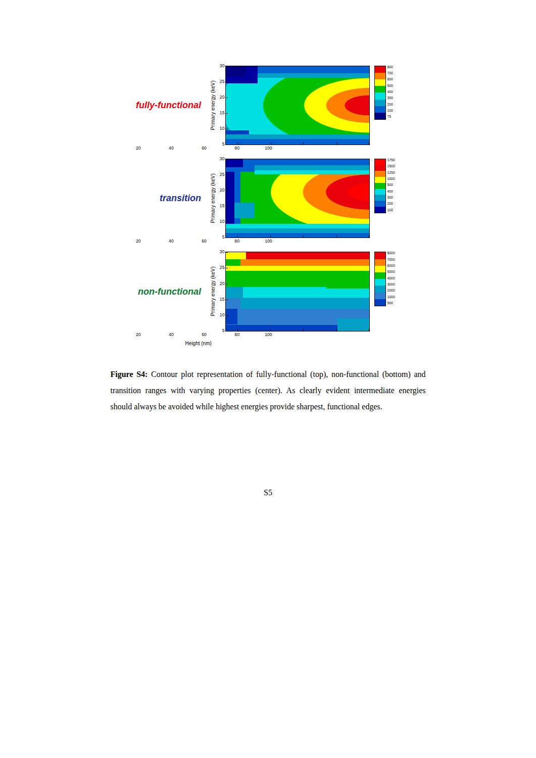fully-functional
Primary energy (keV)
30 25 20 15 10 5
800 700 600 500 400 300 200 100 75
20 40 60 80 100
transition
Primary energy (keV)
30 25 20 15 10 5
1750 1500 1250 1000 500 400 300 200 100
20 40 60 80 100
non-functional
Primary energy (keV)
30 25 20 15 10 5
8000 7000 6000 5000 4000 3000 2000 1000 500
20 40 60 80 100
Height (nm)
Figure S4: Contour plot representation of fully-functional (top), non-functional (bottom) and transition ranges with varying properties (center). As clearly evident intermediate energies should always be avoided while highest energies provide sharpest, functional edges.
S5